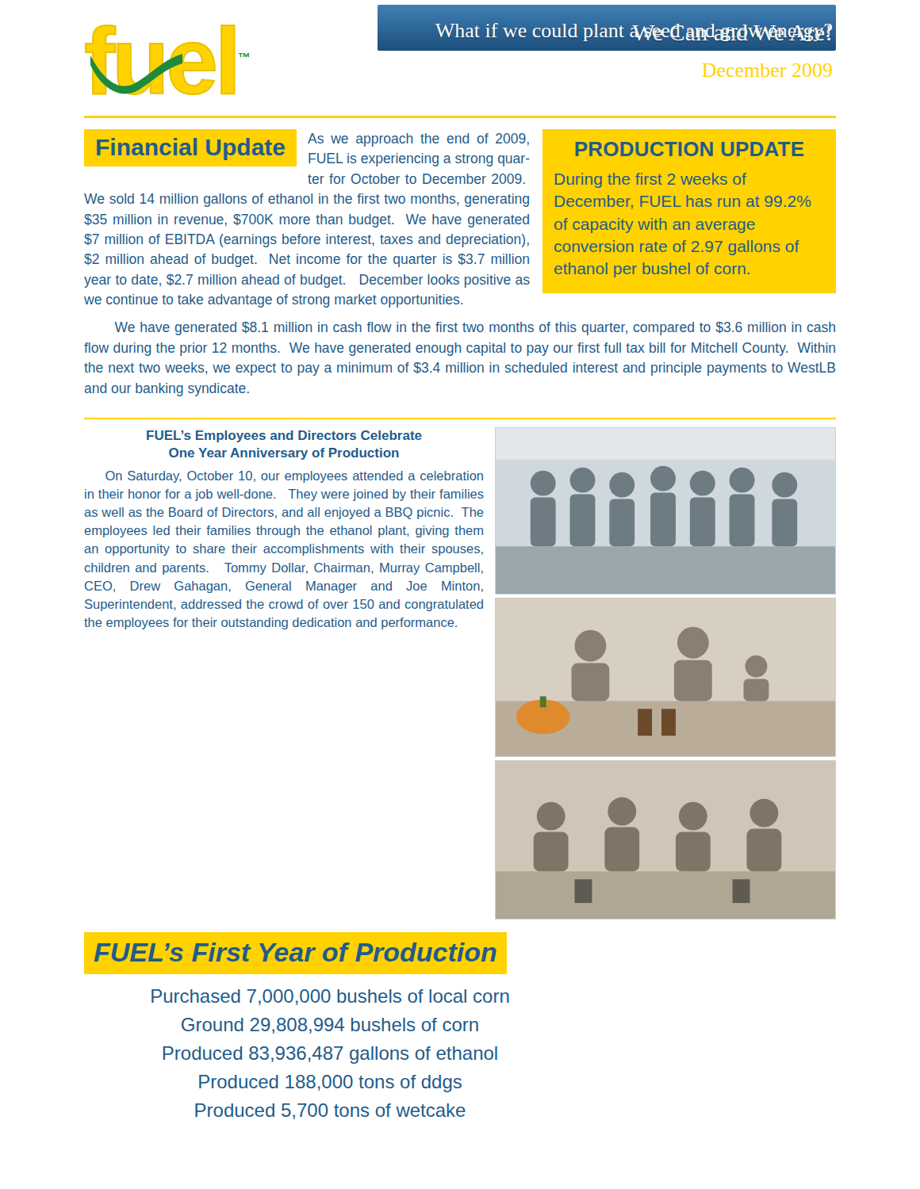fuel™
What if we could plant a seed and grow energy?
We Can and We Are!
December 2009
Financial Update
PRODUCTION UPDATE
During the first 2 weeks of December, FUEL has run at 99.2% of capacity with an average conversion rate of 2.97 gallons of ethanol per bushel of corn.
As we approach the end of 2009, FUEL is experiencing a strong quarter for October to December 2009. We sold 14 million gallons of ethanol in the first two months, generating $35 million in revenue, $700K more than budget. We have generated $7 million of EBITDA (earnings before interest, taxes and depreciation), $2 million ahead of budget. Net income for the quarter is $3.7 million year to date, $2.7 million ahead of budget. December looks positive as we continue to take advantage of strong market opportunities.
We have generated $8.1 million in cash flow in the first two months of this quarter, compared to $3.6 million in cash flow during the prior 12 months. We have generated enough capital to pay our first full tax bill for Mitchell County. Within the next two weeks, we expect to pay a minimum of $3.4 million in scheduled interest and principle payments to WestLB and our banking syndicate.
FUEL’s Employees and Directors Celebrate
One Year Anniversary of Production
On Saturday, October 10, our employees attended a celebration in their honor for a job well-done. They were joined by their families as well as the Board of Directors, and all enjoyed a BBQ picnic. The employees led their families through the ethanol plant, giving them an opportunity to share their accomplishments with their spouses, children and parents. Tommy Dollar, Chairman, Murray Campbell, CEO, Drew Gahagan, General Manager and Joe Minton, Superintendent, addressed the crowd of over 150 and congratulated the employees for their outstanding dedication and performance.
FUEL’s First Year of Production
Purchased 7,000,000 bushels of local corn
Ground 29,808,994 bushels of corn
Produced 83,936,487 gallons of ethanol
Produced 188,000 tons of ddgs
Produced 5,700 tons of wetcake